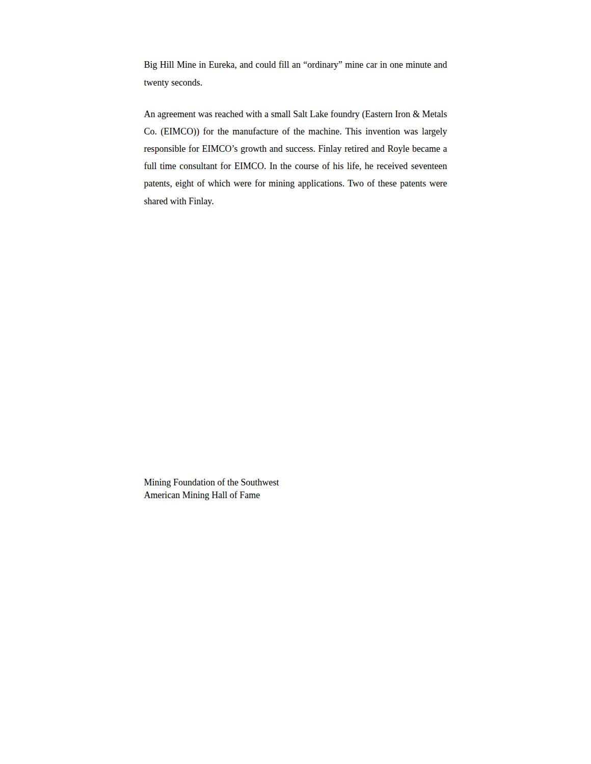Big Hill Mine in Eureka, and could fill an “ordinary” mine car in one minute and twenty seconds.
An agreement was reached with a small Salt Lake foundry (Eastern Iron & Metals Co. (EIMCO)) for the manufacture of the machine. This invention was largely responsible for EIMCO’s growth and success. Finlay retired and Royle became a full time consultant for EIMCO. In the course of his life, he received seventeen patents, eight of which were for mining applications. Two of these patents were shared with Finlay.
Mining Foundation of the Southwest
American Mining Hall of Fame